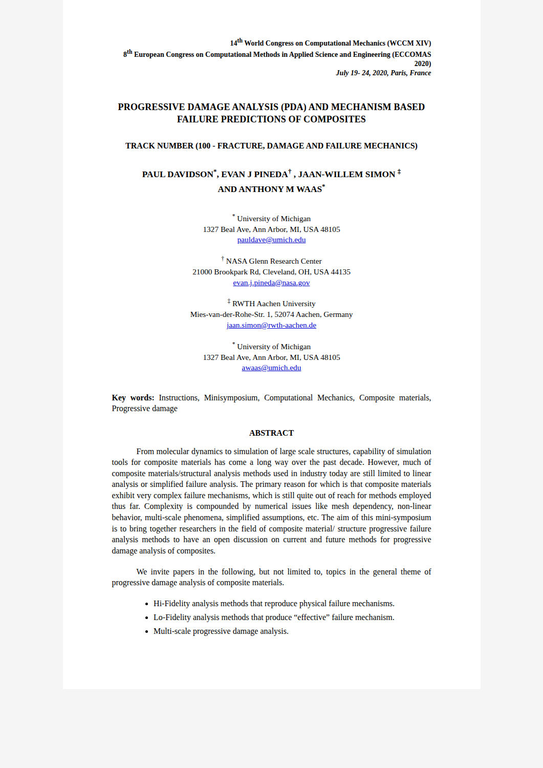14th World Congress on Computational Mechanics (WCCM XIV)
8th European Congress on Computational Methods in Applied Science and Engineering (ECCOMAS 2020)
July 19- 24, 2020, Paris, France
PROGRESSIVE DAMAGE ANALYSIS (PDA) AND MECHANISM BASED FAILURE PREDICTIONS OF COMPOSITES
TRACK NUMBER (100 - FRACTURE, DAMAGE AND FAILURE MECHANICS)
PAUL DAVIDSON*, EVAN J PINEDA† , JAAN-WILLEM SIMON ‡
AND ANTHONY M WAAS*
* University of Michigan
1327 Beal Ave, Ann Arbor, MI, USA 48105
pauldave@umich.edu
† NASA Glenn Research Center
21000 Brookpark Rd, Cleveland, OH, USA 44135
evan.j.pineda@nasa.gov
‡ RWTH Aachen University
Mies-van-der-Rohe-Str. 1, 52074 Aachen, Germany
jaan.simon@rwth-aachen.de
* University of Michigan
1327 Beal Ave, Ann Arbor, MI, USA 48105
awaas@umich.edu
Key words: Instructions, Minisymposium, Computational Mechanics, Composite materials, Progressive damage
ABSTRACT
From molecular dynamics to simulation of large scale structures, capability of simulation tools for composite materials has come a long way over the past decade. However, much of composite materials/structural analysis methods used in industry today are still limited to linear analysis or simplified failure analysis. The primary reason for which is that composite materials exhibit very complex failure mechanisms, which is still quite out of reach for methods employed thus far. Complexity is compounded by numerical issues like mesh dependency, non-linear behavior, multi-scale phenomena, simplified assumptions, etc. The aim of this mini-symposium is to bring together researchers in the field of composite material/ structure progressive failure analysis methods to have an open discussion on current and future methods for progressive damage analysis of composites.
We invite papers in the following, but not limited to, topics in the general theme of progressive damage analysis of composite materials.
Hi-Fidelity analysis methods that reproduce physical failure mechanisms.
Lo-Fidelity analysis methods that produce “effective” failure mechanism.
Multi-scale progressive damage analysis.